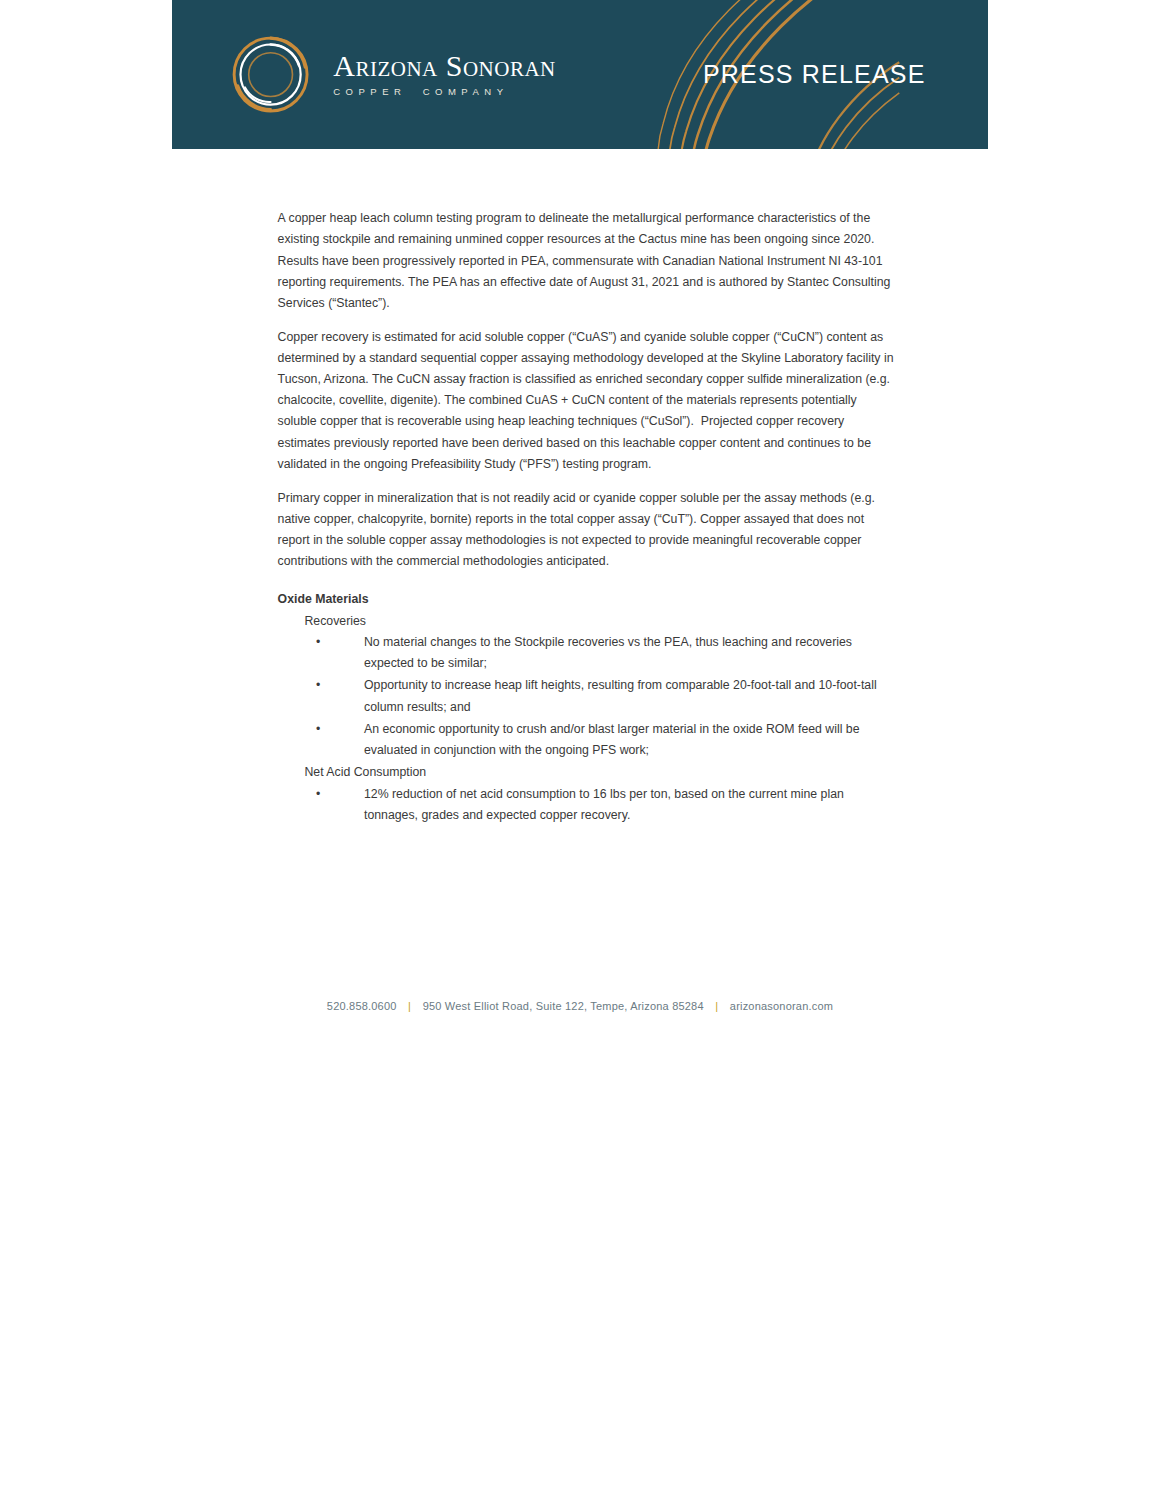Arizona Sonoran
COPPER COMPANY
PRESS RELEASE
A copper heap leach column testing program to delineate the metallurgical performance characteristics of the existing stockpile and remaining unmined copper resources at the Cactus mine has been ongoing since 2020. Results have been progressively reported in PEA, commensurate with Canadian National Instrument NI 43-101 reporting requirements. The PEA has an effective date of August 31, 2021 and is authored by Stantec Consulting Services (“Stantec”).
Copper recovery is estimated for acid soluble copper (“CuAS”) and cyanide soluble copper (“CuCN”) content as determined by a standard sequential copper assaying methodology developed at the Skyline Laboratory facility in Tucson, Arizona. The CuCN assay fraction is classified as enriched secondary copper sulfide mineralization (e.g. chalcocite, covellite, digenite). The combined CuAS + CuCN content of the materials represents potentially soluble copper that is recoverable using heap leaching techniques (“CuSol”). Projected copper recovery estimates previously reported have been derived based on this leachable copper content and continues to be validated in the ongoing Prefeasibility Study (“PFS”) testing program.
Primary copper in mineralization that is not readily acid or cyanide copper soluble per the assay methods (e.g. native copper, chalcopyrite, bornite) reports in the total copper assay (“CuT”). Copper assayed that does not report in the soluble copper assay methodologies is not expected to provide meaningful recoverable copper contributions with the commercial methodologies anticipated.
Oxide Materials
Recoveries
No material changes to the Stockpile recoveries vs the PEA, thus leaching and recoveries expected to be similar;
Opportunity to increase heap lift heights, resulting from comparable 20-foot-tall and 10-foot-tall column results; and
An economic opportunity to crush and/or blast larger material in the oxide ROM feed will be evaluated in conjunction with the ongoing PFS work;
Net Acid Consumption
12% reduction of net acid consumption to 16 lbs per ton, based on the current mine plan tonnages, grades and expected copper recovery.
520.858.0600|950 West Elliot Road, Suite 122, Tempe, Arizona 85284|arizonasonoran.com